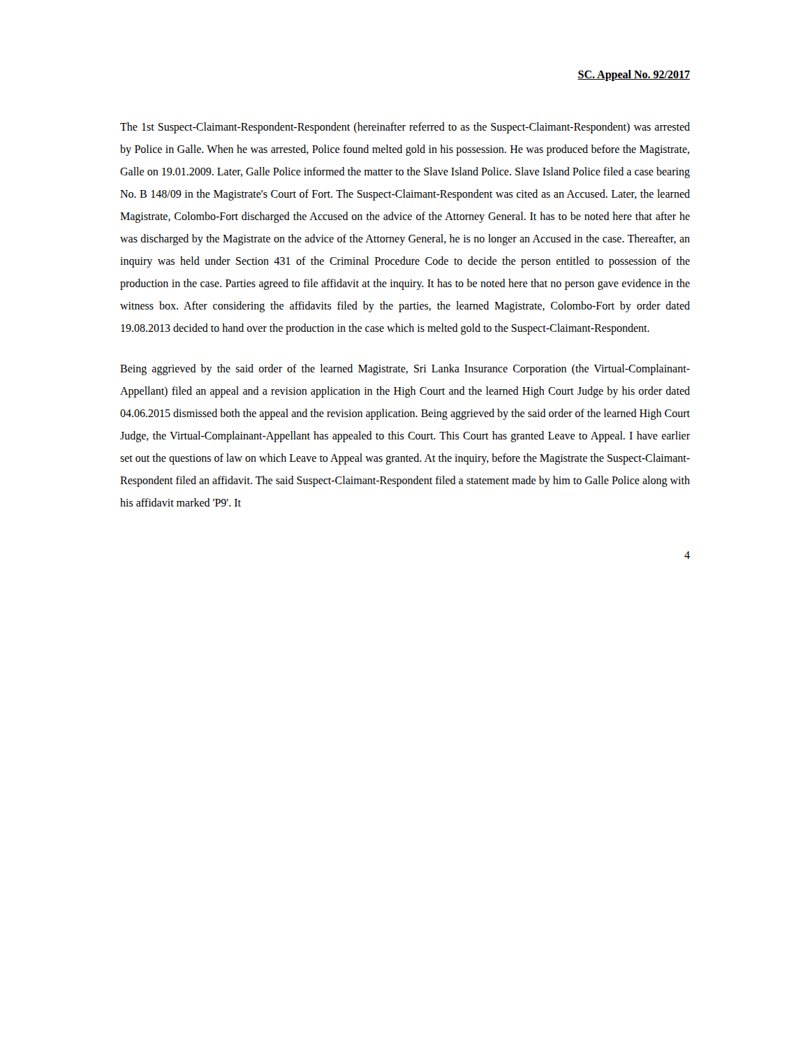SC. Appeal No. 92/2017
The 1st Suspect-Claimant-Respondent-Respondent (hereinafter referred to as the Suspect-Claimant-Respondent) was arrested by Police in Galle. When he was arrested, Police found melted gold in his possession. He was produced before the Magistrate, Galle on 19.01.2009. Later, Galle Police informed the matter to the Slave Island Police. Slave Island Police filed a case bearing No. B 148/09 in the Magistrate's Court of Fort. The Suspect-Claimant-Respondent was cited as an Accused. Later, the learned Magistrate, Colombo-Fort discharged the Accused on the advice of the Attorney General. It has to be noted here that after he was discharged by the Magistrate on the advice of the Attorney General, he is no longer an Accused in the case. Thereafter, an inquiry was held under Section 431 of the Criminal Procedure Code to decide the person entitled to possession of the production in the case. Parties agreed to file affidavit at the inquiry. It has to be noted here that no person gave evidence in the witness box. After considering the affidavits filed by the parties, the learned Magistrate, Colombo-Fort by order dated 19.08.2013 decided to hand over the production in the case which is melted gold to the Suspect-Claimant-Respondent.
Being aggrieved by the said order of the learned Magistrate, Sri Lanka Insurance Corporation (the Virtual-Complainant-Appellant) filed an appeal and a revision application in the High Court and the learned High Court Judge by his order dated 04.06.2015 dismissed both the appeal and the revision application. Being aggrieved by the said order of the learned High Court Judge, the Virtual-Complainant-Appellant has appealed to this Court. This Court has granted Leave to Appeal. I have earlier set out the questions of law on which Leave to Appeal was granted. At the inquiry, before the Magistrate the Suspect-Claimant-Respondent filed an affidavit. The said Suspect-Claimant-Respondent filed a statement made by him to Galle Police along with his affidavit marked 'P9'. It
4